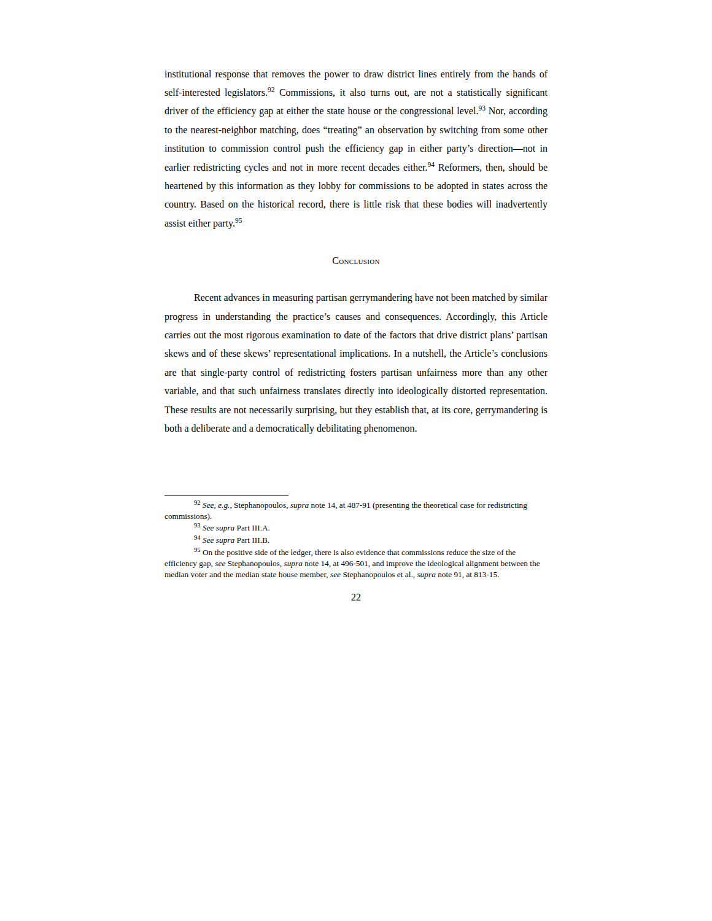institutional response that removes the power to draw district lines entirely from the hands of self-interested legislators.92 Commissions, it also turns out, are not a statistically significant driver of the efficiency gap at either the state house or the congressional level.93 Nor, according to the nearest-neighbor matching, does “treating” an observation by switching from some other institution to commission control push the efficiency gap in either party’s direction—not in earlier redistricting cycles and not in more recent decades either.94 Reformers, then, should be heartened by this information as they lobby for commissions to be adopted in states across the country. Based on the historical record, there is little risk that these bodies will inadvertently assist either party.95
Conclusion
Recent advances in measuring partisan gerrymandering have not been matched by similar progress in understanding the practice’s causes and consequences. Accordingly, this Article carries out the most rigorous examination to date of the factors that drive district plans’ partisan skews and of these skews’ representational implications. In a nutshell, the Article’s conclusions are that single-party control of redistricting fosters partisan unfairness more than any other variable, and that such unfairness translates directly into ideologically distorted representation. These results are not necessarily surprising, but they establish that, at its core, gerrymandering is both a deliberate and a democratically debilitating phenomenon.
92 See, e.g., Stephanopoulos, supra note 14, at 487-91 (presenting the theoretical case for redistricting commissions).
93 See supra Part III.A.
94 See supra Part III.B.
95 On the positive side of the ledger, there is also evidence that commissions reduce the size of the efficiency gap, see Stephanopoulos, supra note 14, at 496-501, and improve the ideological alignment between the median voter and the median state house member, see Stephanopoulos et al., supra note 91, at 813-15.
22